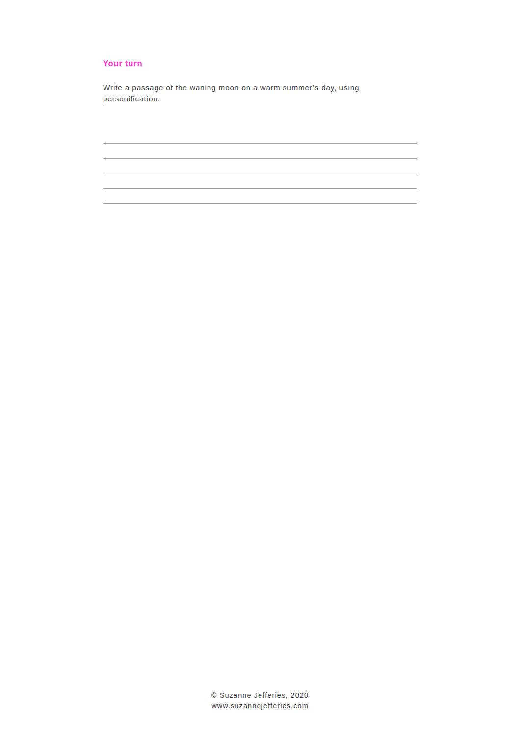Your turn
Write a passage of the waning moon on a warm summer’s day, using personification.
© Suzanne Jefferies, 2020
www.suzannejefferies.com